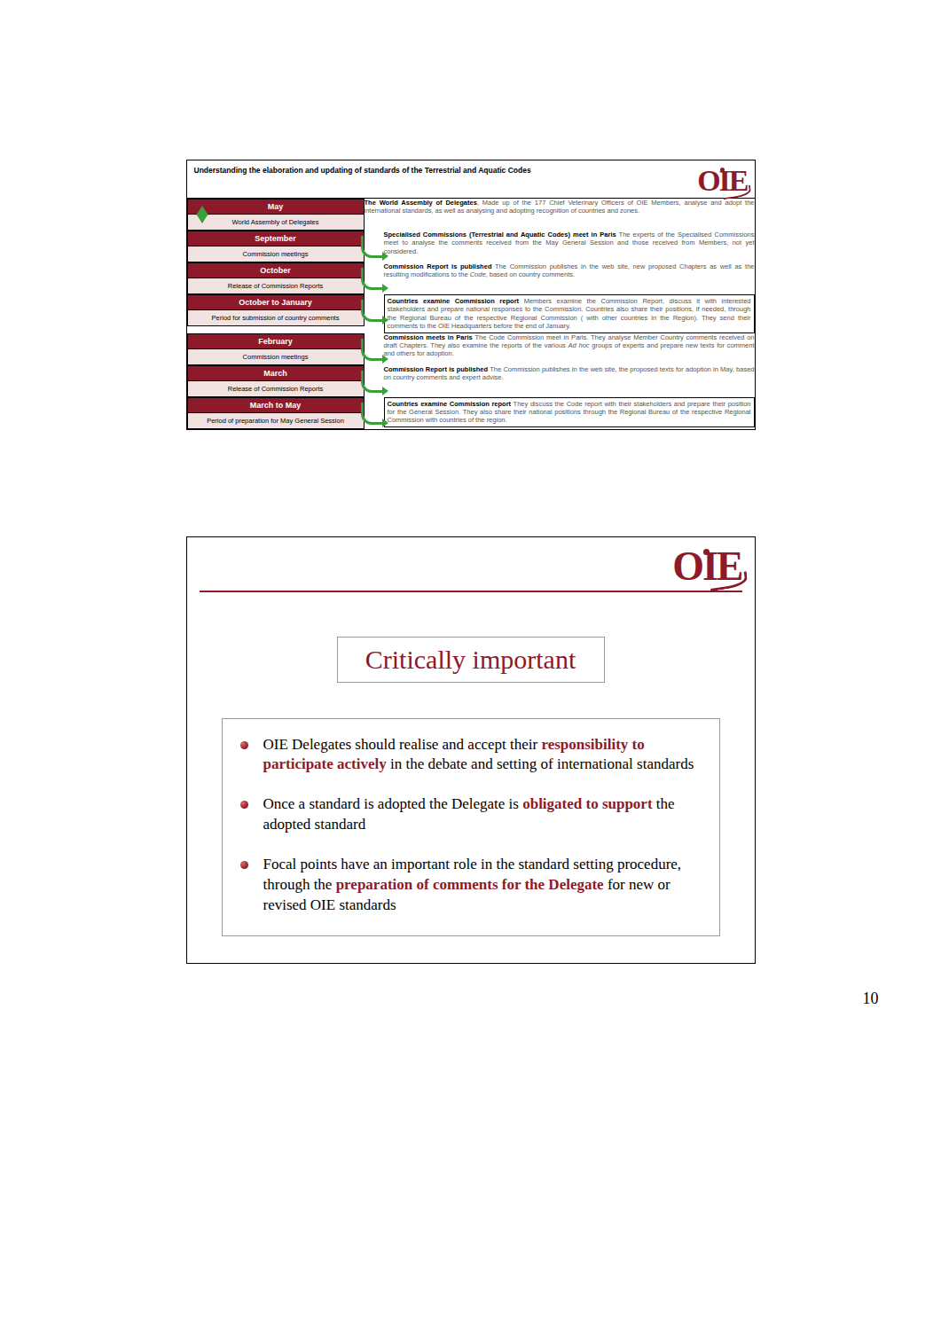Understanding the elaboration and updating of standards of the Terrestrial and Aquatic Codes
OIE
| May World Assembly of Delegates | The World Assembly of Delegates , Made up of the 177 Chief Veterinary Officers of OIE Members, analyse and adopt the international standards, as well as analysing and adopting recognition of countries and zones. |
| September Commission meetings | Specialised Commissions (Terrestrial and Aquatic Codes) meet in Paris The experts of the Specialised Commissions meet to analyse the comments received from the May General Session and those received from Members, not yet considered. |
| October Release of Commission Reports | Commission Report is published The Commission publishes in the web site, new proposed Chapters as well as the resulting modifications to the Code , based on country comments. |
| October to January Period for submission of country comments | Countries examine Commission report Members examine the Commission Report, discuss it with interested stakeholders and prepare national responses to the Commission. Countries also share their positions, if needed, through the Regional Bureau of the respective Regional Commission ( with other countries in the Region). They send their comments to the OIE Headquarters before the end of January. |
| February Commission meetings | Commission meets in Paris The Code Commission meet in Paris. They analyse Member Country comments received on draft Chapters. They also examine the reports of the various Ad hoc groups of experts and prepare new texts for comment and others for adoption. |
| March Release of Commission Reports | Commission Report is published The Commission publishes in the web site, the proposed texts for adoption in May, based on country comments and expert advise. |
| March to May Period of preparation for May General Session | Countries examine Commission report They discuss the Code report with their stakeholders and prepare their position for the General Session. They also share their national positions through the Regional Bureau of the respective Regional Commission with countries of the region. |
OIE
Critically important
OIE Delegates should realise and accept their responsibility to participate actively in the debate and setting of international standards
Once a standard is adopted the Delegate is obligated to support the adopted standard
Focal points have an important role in the standard setting procedure, through the preparation of comments for the Delegate for new or revised OIE standards
10